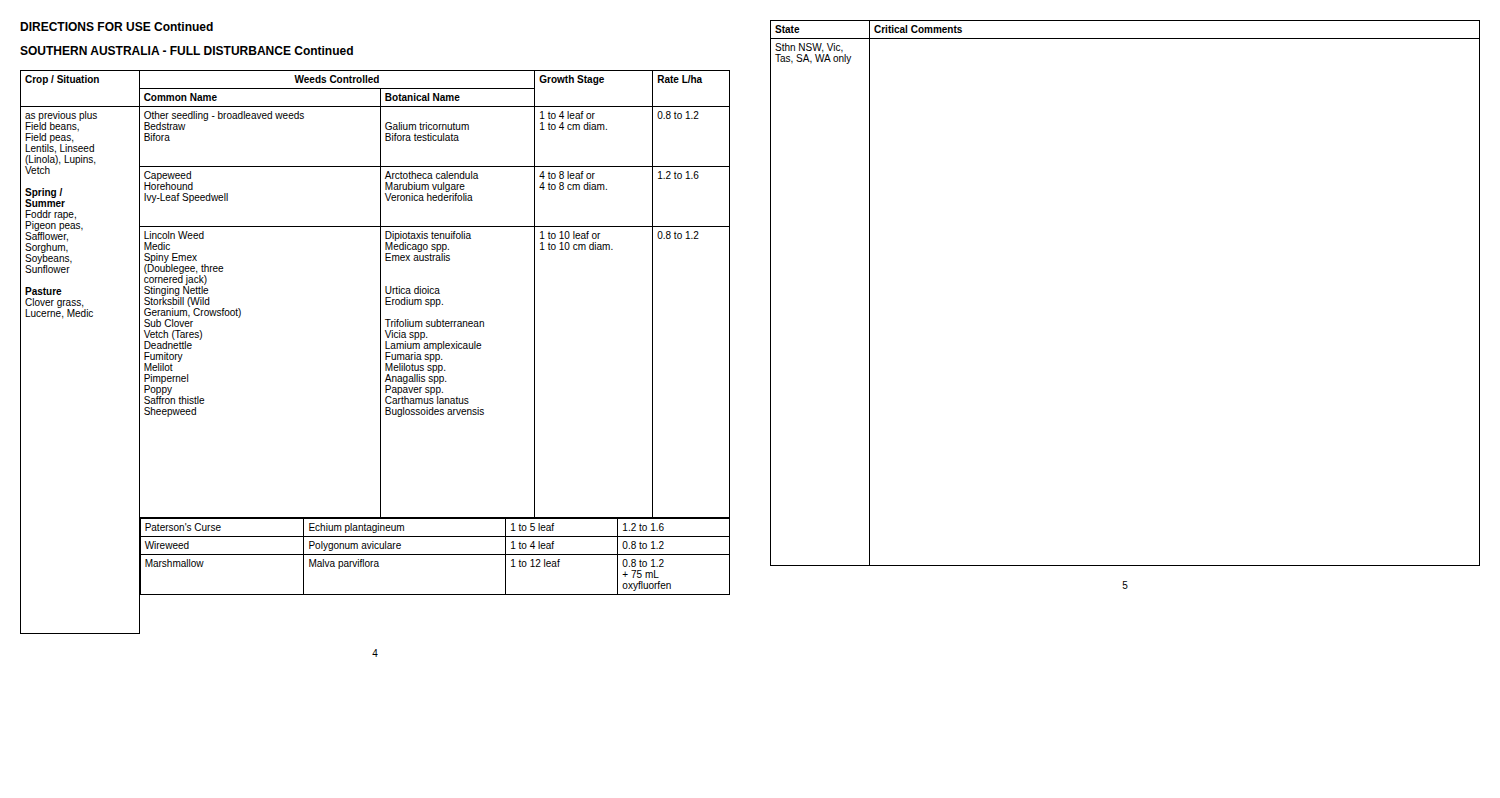DIRECTIONS FOR USE Continued
SOUTHERN AUSTRALIA - FULL DISTURBANCE Continued
| Crop / Situation | Weeds Controlled | Growth Stage | Rate L/ha |
| --- | --- | --- | --- |
| Common Name | Botanical Name |
| as previous plus Field beans, Field peas, Lentils, Linseed (Linola), Lupins, Vetch Spring / Summer Foddr rape, Pigeon peas, Safflower, Sorghum, Soybeans, Sunflower Pasture Clover grass, Lucerne, Medic | Other seedling - broadleaved weeds Bedstraw Bifora | Galium tricornutum Bifora testiculata | 1 to 4 leaf or 1 to 4 cm diam. | 0.8 to 1.2 |
| Capeweed Horehound Ivy-Leaf Speedwell | Arctotheca calendula Marubium vulgare Veronica hederifolia | 4 to 8 leaf or 4 to 8 cm diam. | 1.2 to 1.6 |
| Lincoln Weed Medic Spiny Emex (Doublegee, three cornered jack) Stinging Nettle Storksbill (Wild Geranium, Crowsfoot) Sub Clover Vetch (Tares) Deadnettle Fumitory Melilot Pimpernel Poppy Saffron thistle Sheepweed | Dipiotaxis tenuifolia Medicago spp. Emex australis Urtica dioica Erodium spp. Trifolium subterranean Vicia spp. Lamium amplexicaule Fumaria spp. Melilotus spp. Anagallis spp. Papaver spp. Carthamus lanatus Buglossoides arvensis | 1 to 10 leaf or 1 to 10 cm diam. | 0.8 to 1.2 |
| / Paterson's Curse / Echium plantagineum / 1 to 5 leaf / 1.2 to 1.6 / / Wireweed / Polygonum aviculare / 1 to 4 leaf / 0.8 to 1.2 / / Marshmallow / Malva parviflora / 1 to 12 leaf / 0.8 to 1.2 + 75 mL oxyfluorfen / |
4
| State | Critical Comments |
| --- | --- |
| Sthn NSW, Vic, Tas, SA, WA only | |
5